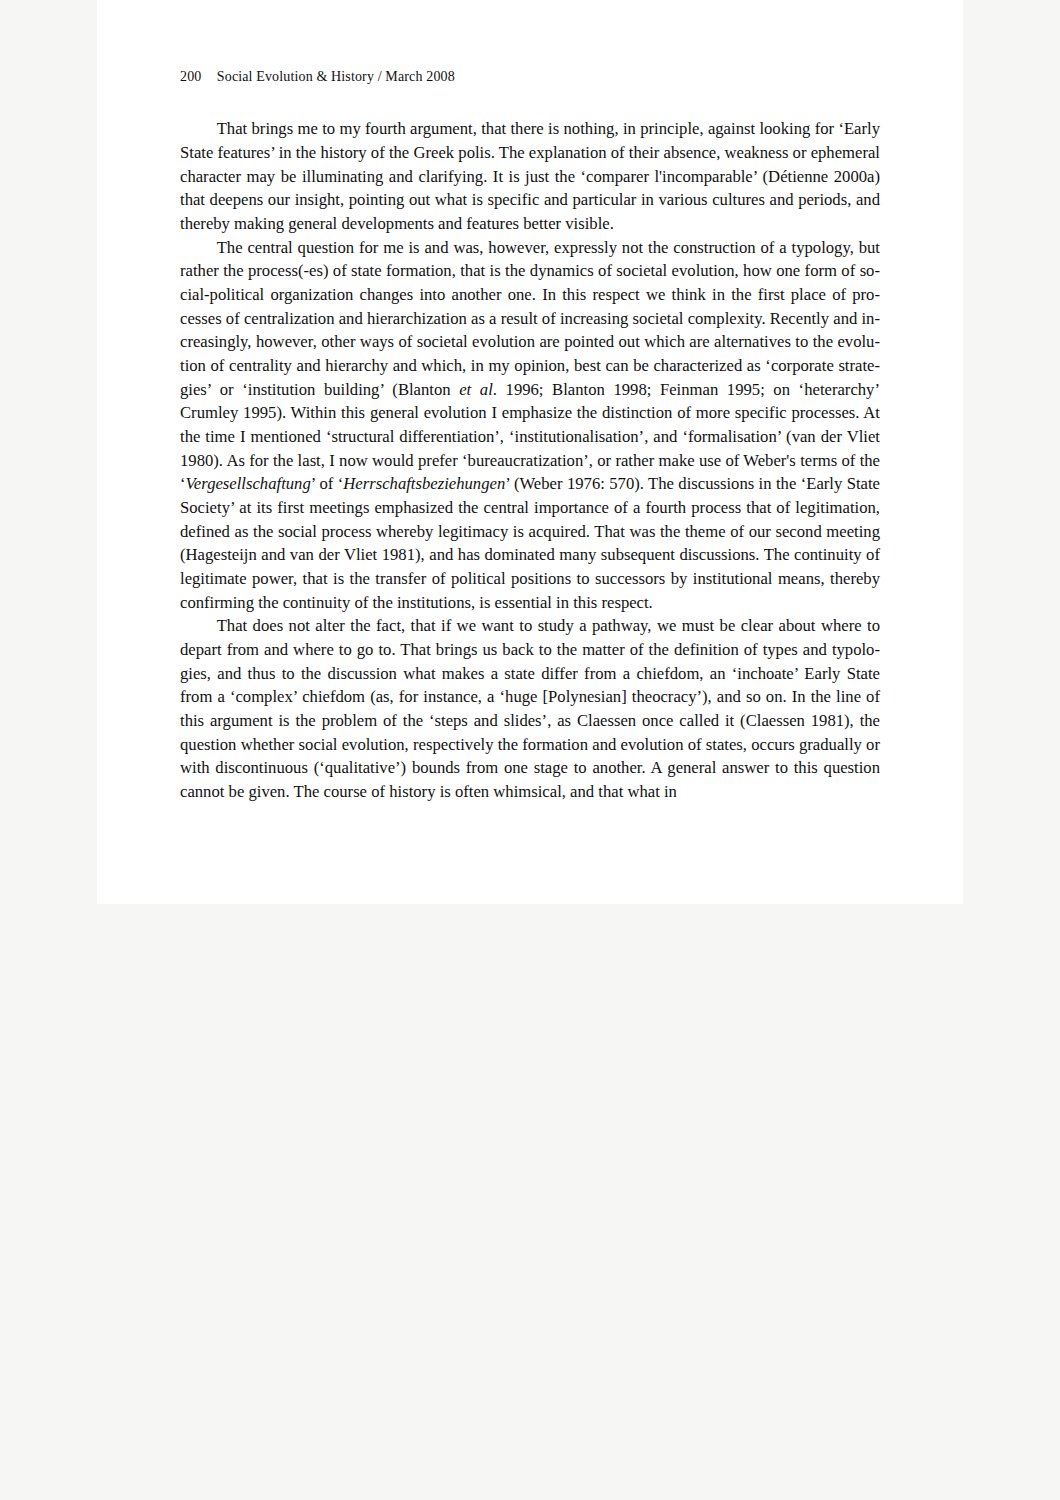200 Social Evolution & History / March 2008
That brings me to my fourth argument, that there is nothing, in principle, against looking for ‘Early State features’ in the history of the Greek polis. The explanation of their absence, weakness or ephemeral character may be illuminating and clarifying. It is just the ‘comparer l'incomparable’ (Détienne 2000a) that deepens our insight, pointing out what is specific and particular in various cultures and periods, and thereby making general developments and features better visible.
The central question for me is and was, however, expressly not the construction of a typology, but rather the process(-es) of state formation, that is the dynamics of societal evolution, how one form of social-political organization changes into another one. In this respect we think in the first place of processes of centralization and hierarchization as a result of increasing societal complexity. Recently and increasingly, however, other ways of societal evolution are pointed out which are alternatives to the evolution of centrality and hierarchy and which, in my opinion, best can be characterized as ‘corporate strategies’ or ‘institution building’ (Blanton et al. 1996; Blanton 1998; Feinman 1995; on ‘heterarchy’ Crumley 1995). Within this general evolution I emphasize the distinction of more specific processes. At the time I mentioned ‘structural differentiation’, ‘institutionalisation’, and ‘formalisation’ (van der Vliet 1980). As for the last, I now would prefer ‘bureaucratization’, or rather make use of Weber's terms of the ‘Vergesellschaftung’ of ‘Herrschaftsbeziehungen’ (Weber 1976: 570). The discussions in the ‘Early State Society’ at its first meetings emphasized the central importance of a fourth process that of legitimation, defined as the social process whereby legitimacy is acquired. That was the theme of our second meeting (Hagesteijn and van der Vliet 1981), and has dominated many subsequent discussions. The continuity of legitimate power, that is the transfer of political positions to successors by institutional means, thereby confirming the continuity of the institutions, is essential in this respect.
That does not alter the fact, that if we want to study a pathway, we must be clear about where to depart from and where to go to. That brings us back to the matter of the definition of types and typologies, and thus to the discussion what makes a state differ from a chiefdom, an ‘inchoate’ Early State from a ‘complex’ chiefdom (as, for instance, a ‘huge [Polynesian] theocracy’), and so on. In the line of this argument is the problem of the ‘steps and slides’, as Claessen once called it (Claessen 1981), the question whether social evolution, respectively the formation and evolution of states, occurs gradually or with discontinuous (‘qualitative’) bounds from one stage to another. A general answer to this question cannot be given. The course of history is often whimsical, and that what in